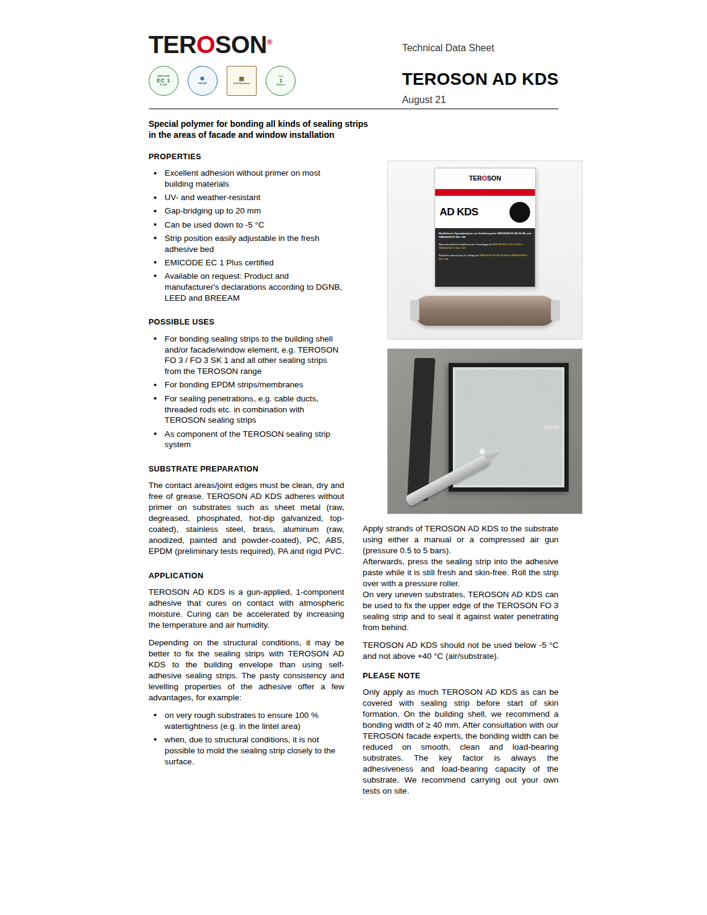TER OSON®
Technical Data Sheet
TEROSON AD KDS
August 21
EMICODE EC 1 PLUS
❄ FROST
▤ D-B Hinweise
eco 1 Klasse
Special polymer for bonding all kinds of sealing strips
in the areas of facade and window installation
Properties
Excellent adhesion without primer on most building materials
UV- and weather-resistant
Gap-bridging up to 20 mm
Can be used down to -5 °C
Strip position easily adjustable in the fresh adhesive bed
EMICODE EC 1 Plus certified
Available on request: Product and manufacturer's declarations according to DGNB, LEED and BREEAM
Possible uses
For bonding sealing strips to the building shell and/or facade/window element, e.g. TEROSON FO 3 / FO 3 SK 1 and all other sealing strips from the TEROSON range
For bonding EPDM strips/membranes
For sealing penetrations, e.g. cable ducts, threaded rods etc. in combination with TEROSON sealing strips
As component of the TEROSON sealing strip system
Substrate preparation
The contact areas/joint edges must be clean, dry and free of grease. TEROSON AD KDS adheres without primer on substrates such as sheet metal (raw, degreased, phosphated, hot-dip galvanized, top-coated), stainless steel, brass, aluminum (raw, anodized, painted and powder-coated), PC, ABS, EPDM (preliminary tests required), PA and rigid PVC.
Application
TEROSON AD KDS is a gun-applied, 1-component adhesive that cures on contact with atmospheric moisture. Curing can be accelerated by increasing the temperature and air humidity.
Depending on the structural conditions, it may be better to fix the sealing strips with TEROSON AD KDS to the building envelope than using self-adhesive sealing strips. The pasty consistency and levelling properties of the adhesive offer a few advantages, for example:
on very rough substrates to ensure 100 % watertightness (e.g. in the lintel area)
when, due to structural conditions, it is not possible to mold the sealing strip closely to the surface.
TEROSON
AD KDS
Modifiziertes Spezialpolymer zur Verklebung der TEROSON FO SD 50 SK und TEROSON FO SD 1 SK
Speciale polimero modificato per l'incollaggio di TEROSON FO SD 50 SK e TEROSON FO SD 1 SK
Polymère spécial pour le collage de TEROSON FO SD 50 SK et TEROSON FO SD 1 SK
Apply strands of TEROSON AD KDS to the substrate using either a manual or a compressed air gun (pressure 0.5 to 5 bars).
Afterwards, press the sealing strip into the adhesive paste while it is still fresh and skin-free. Roll the strip over with a pressure roller.
On very uneven substrates, TEROSON AD KDS can be used to fix the upper edge of the TEROSON FO 3 sealing strip and to seal it against water penetrating from behind.
TEROSON AD KDS should not be used below -5 °C and not above +40 °C (air/substrate).
Please note
Only apply as much TEROSON AD KDS as can be covered with sealing strip before start of skin formation. On the building shell, we recommend a bonding width of ≥ 40 mm. After consultation with our TEROSON facade experts, the bonding width can be reduced on smooth, clean and load-bearing substrates. The key factor is always the adhesiveness and load-bearing capacity of the substrate. We recommend carrying out your own tests on site.